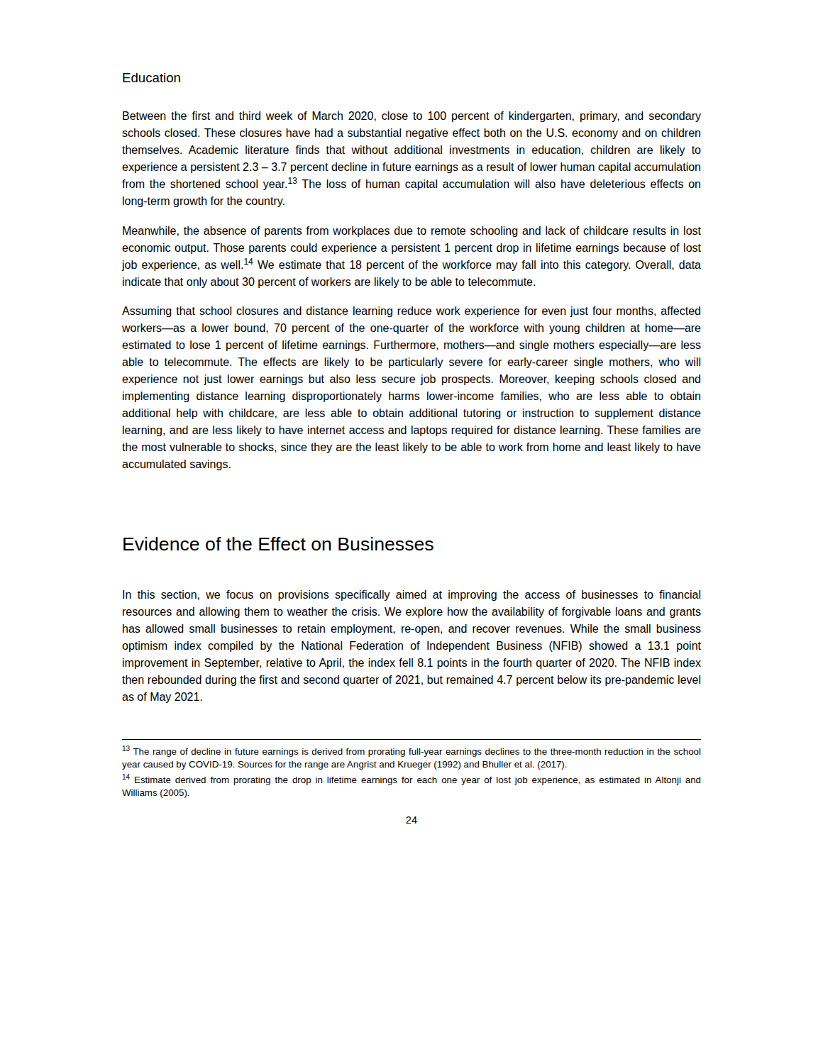Education
Between the first and third week of March 2020, close to 100 percent of kindergarten, primary, and secondary schools closed. These closures have had a substantial negative effect both on the U.S. economy and on children themselves. Academic literature finds that without additional investments in education, children are likely to experience a persistent 2.3 – 3.7 percent decline in future earnings as a result of lower human capital accumulation from the shortened school year.13 The loss of human capital accumulation will also have deleterious effects on long-term growth for the country.
Meanwhile, the absence of parents from workplaces due to remote schooling and lack of childcare results in lost economic output. Those parents could experience a persistent 1 percent drop in lifetime earnings because of lost job experience, as well.14 We estimate that 18 percent of the workforce may fall into this category. Overall, data indicate that only about 30 percent of workers are likely to be able to telecommute.
Assuming that school closures and distance learning reduce work experience for even just four months, affected workers—as a lower bound, 70 percent of the one-quarter of the workforce with young children at home—are estimated to lose 1 percent of lifetime earnings. Furthermore, mothers—and single mothers especially—are less able to telecommute. The effects are likely to be particularly severe for early-career single mothers, who will experience not just lower earnings but also less secure job prospects. Moreover, keeping schools closed and implementing distance learning disproportionately harms lower-income families, who are less able to obtain additional help with childcare, are less able to obtain additional tutoring or instruction to supplement distance learning, and are less likely to have internet access and laptops required for distance learning. These families are the most vulnerable to shocks, since they are the least likely to be able to work from home and least likely to have accumulated savings.
Evidence of the Effect on Businesses
In this section, we focus on provisions specifically aimed at improving the access of businesses to financial resources and allowing them to weather the crisis. We explore how the availability of forgivable loans and grants has allowed small businesses to retain employment, re-open, and recover revenues. While the small business optimism index compiled by the National Federation of Independent Business (NFIB) showed a 13.1 point improvement in September, relative to April, the index fell 8.1 points in the fourth quarter of 2020. The NFIB index then rebounded during the first and second quarter of 2021, but remained 4.7 percent below its pre-pandemic level as of May 2021.
13 The range of decline in future earnings is derived from prorating full-year earnings declines to the three-month reduction in the school year caused by COVID-19. Sources for the range are Angrist and Krueger (1992) and Bhuller et al. (2017).
14 Estimate derived from prorating the drop in lifetime earnings for each one year of lost job experience, as estimated in Altonji and Williams (2005).
24